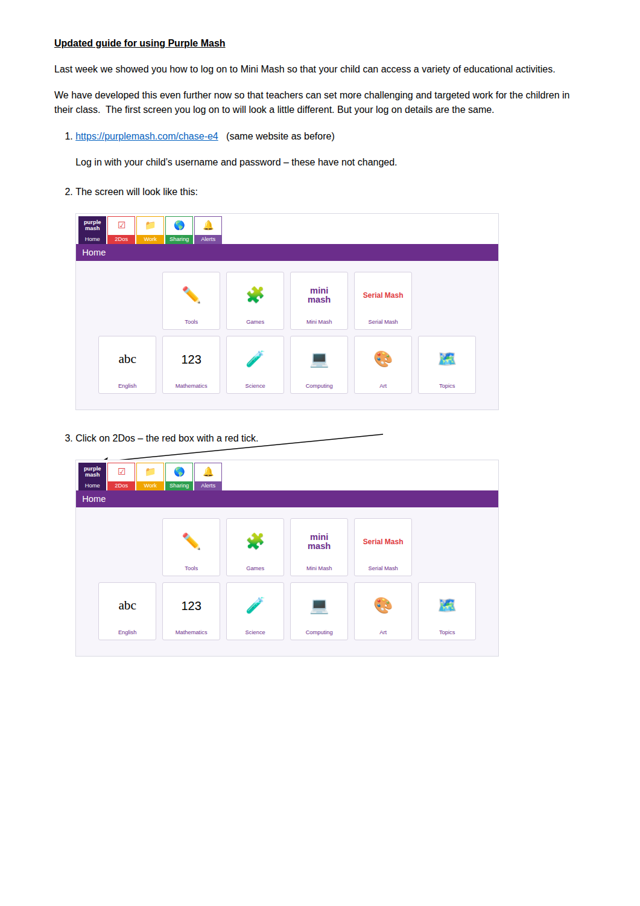Updated guide for using Purple Mash
Last week we showed you how to log on to Mini Mash so that your child can access a variety of educational activities.
We have developed this even further now so that teachers can set more challenging and targeted work for the children in their class. The first screen you log on to will look a little different. But your log on details are the same.
https://purplemash.com/chase-e4 (same website as before)
Log in with your child’s username and password – these have not changed.
The screen will look like this:
purple
mash
Home
☑
2Dos
📁
Work
🌎
Sharing
🔔
Alerts
Home
✏️
Tools
🧩
Games
mini
mash
Mini Mash
Serial Mash
Serial Mash
abc
English
123
Mathematics
🧪
Science
💻
Computing
🎨
Art
🗺️
Topics
Click on 2Dos – the red box with a red tick.
purple
mash
Home
☑
2Dos
📁
Work
🌎
Sharing
🔔
Alerts
Home
✏️
Tools
🧩
Games
mini
mash
Mini Mash
Serial Mash
Serial Mash
abc
English
123
Mathematics
🧪
Science
💻
Computing
🎨
Art
🗺️
Topics